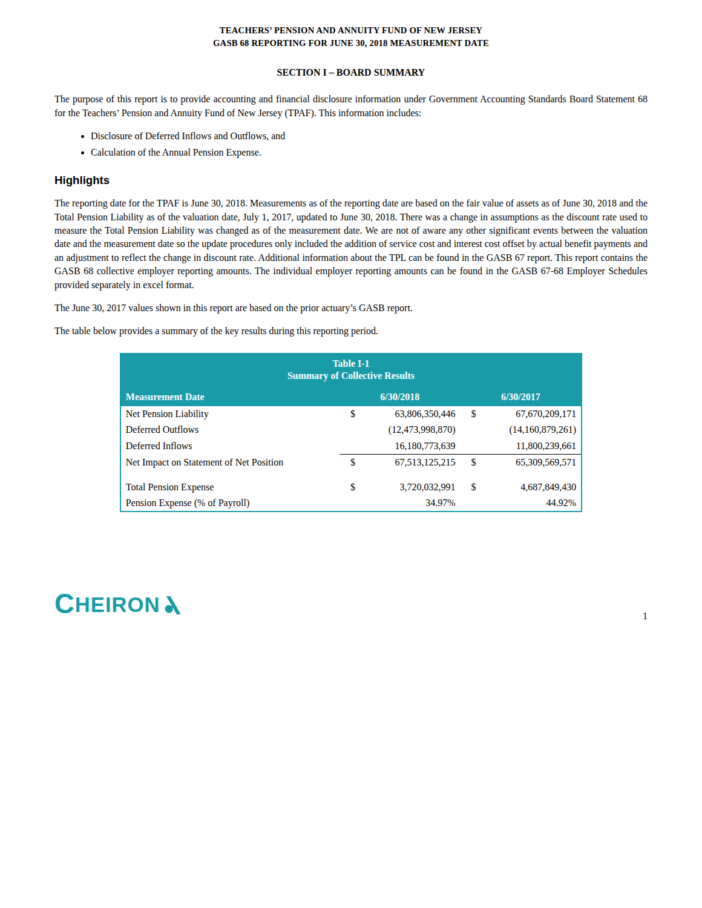TEACHERS’ PENSION AND ANNUITY FUND OF NEW JERSEY
GASB 68 REPORTING FOR JUNE 30, 2018 MEASUREMENT DATE
SECTION I – BOARD SUMMARY
The purpose of this report is to provide accounting and financial disclosure information under Government Accounting Standards Board Statement 68 for the Teachers’ Pension and Annuity Fund of New Jersey (TPAF). This information includes:
Disclosure of Deferred Inflows and Outflows, and
Calculation of the Annual Pension Expense.
Highlights
The reporting date for the TPAF is June 30, 2018. Measurements as of the reporting date are based on the fair value of assets as of June 30, 2018 and the Total Pension Liability as of the valuation date, July 1, 2017, updated to June 30, 2018. There was a change in assumptions as the discount rate used to measure the Total Pension Liability was changed as of the measurement date. We are not of aware any other significant events between the valuation date and the measurement date so the update procedures only included the addition of service cost and interest cost offset by actual benefit payments and an adjustment to reflect the change in discount rate. Additional information about the TPL can be found in the GASB 67 report. This report contains the GASB 68 collective employer reporting amounts. The individual employer reporting amounts can be found in the GASB 67-68 Employer Schedules provided separately in excel format.
The June 30, 2017 values shown in this report are based on the prior actuary’s GASB report.
The table below provides a summary of the key results during this reporting period.
Table I-1 Summary of Collective Results
| Measurement Date | 6/30/2018 | 6/30/2017 |
| --- | --- | --- |
| Net Pension Liability | $ | 63,806,350,446 | $ | 67,670,209,171 |
| Deferred Outflows | | (12,473,998,870) | | (14,160,879,261) |
| Deferred Inflows | | 16,180,773,639 | | 11,800,239,661 |
| Net Impact on Statement of Net Position | $ | 67,513,125,215 | $ | 65,309,569,571 |
| Total Pension Expense | $ | 3,720,032,991 | $ | 4,687,849,430 |
| Pension Expense (% of Payroll) | | 34.97% | | 44.92% |
CHEIRON
1